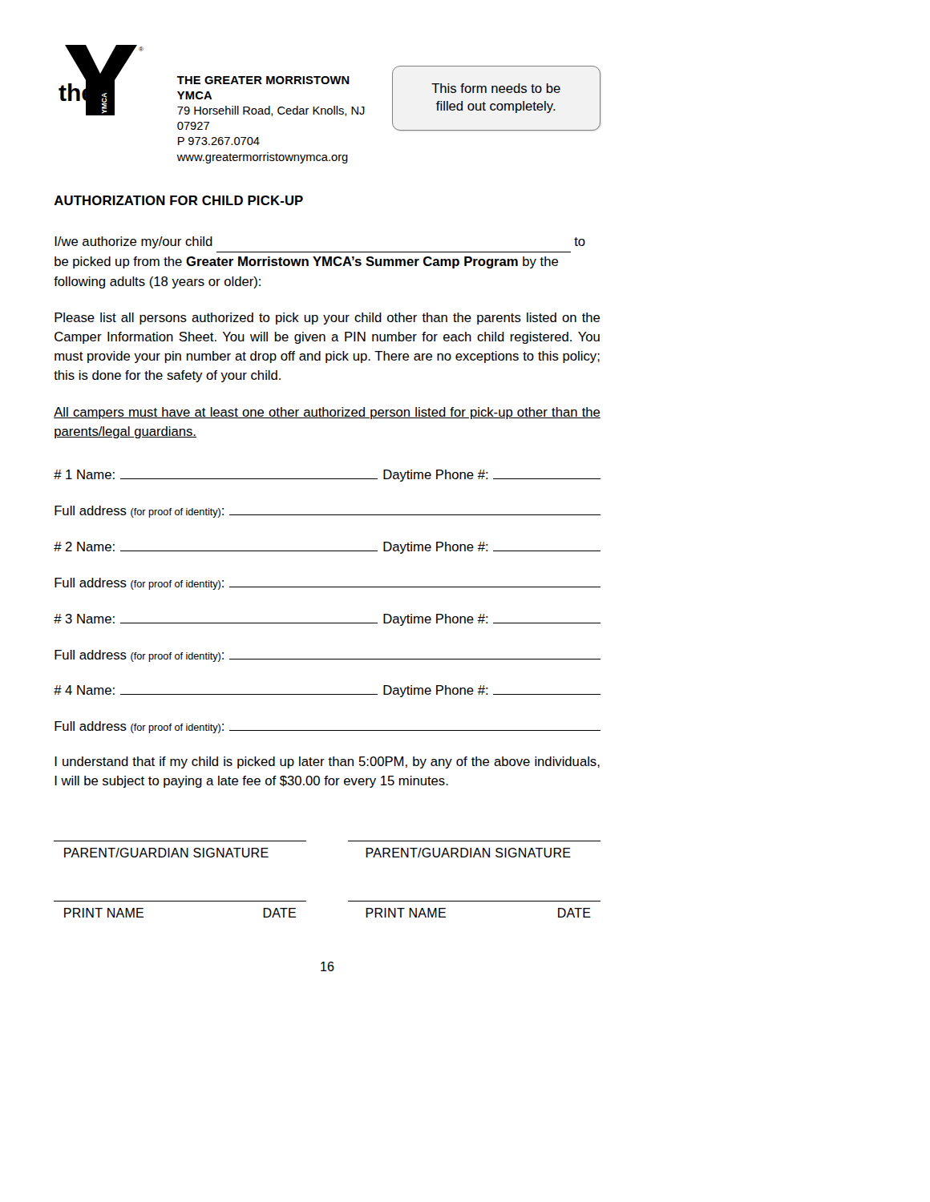the YMCA ®
THE GREATER MORRISTOWN YMCA
79 Horsehill Road, Cedar Knolls, NJ 07927
P 973.267.0704 www.greatermorristownymca.org
This form needs to be
filled out completely.
AUTHORIZATION FOR CHILD PICK-UP
I/we authorize my/our child to be picked up from the Greater Morristown YMCA’s Summer Camp Program by the following adults (18 years or older):
Please list all persons authorized to pick up your child other than the parents listed on the Camper Information Sheet. You will be given a PIN number for each child registered. You must provide your pin number at drop off and pick up. There are no exceptions to this policy; this is done for the safety of your child.
All campers must have at least one other authorized person listed for pick-up other than the parents/legal guardians.
# 1 Name: Daytime Phone #:
Full address (for proof of identity):
# 2 Name: Daytime Phone #:
Full address (for proof of identity):
# 3 Name: Daytime Phone #:
Full address (for proof of identity):
# 4 Name: Daytime Phone #:
Full address (for proof of identity):
I understand that if my child is picked up later than 5:00PM, by any of the above individuals, I will be subject to paying a late fee of $30.00 for every 15 minutes.
PARENT/GUARDIAN SIGNATURE
PRINT NAME DATE
PARENT/GUARDIAN SIGNATURE
PRINT NAME DATE
16